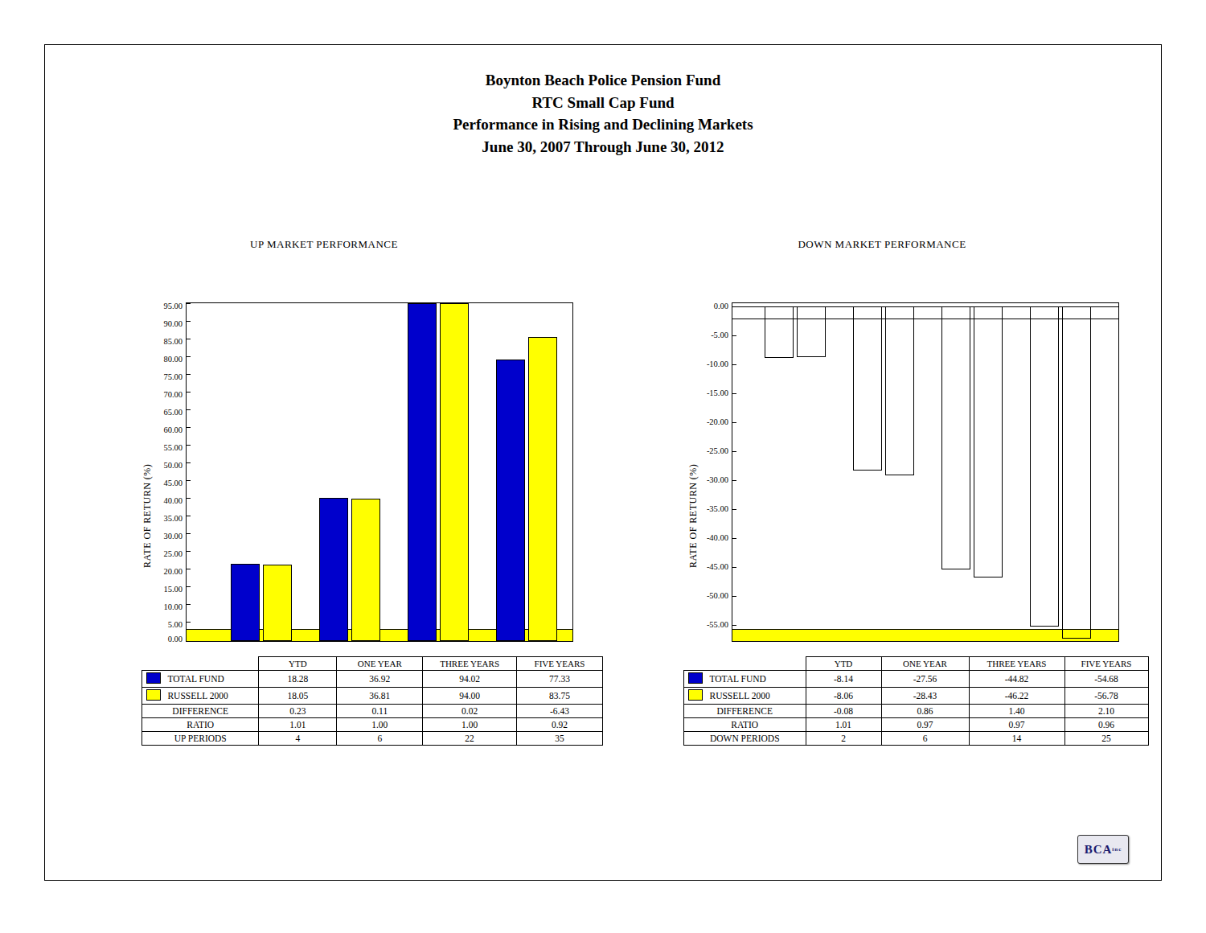Boynton Beach Police Pension Fund
RTC Small Cap Fund
Performance in Rising and Declining Markets
June 30, 2007 Through June 30, 2012
UP MARKET PERFORMANCE
DOWN MARKET PERFORMANCE
RATE OF RETURN (%)
95.00 90.00 85.00 80.00 75.00 70.00 65.00 60.00 55.00 50.00 45.00 40.00 35.00 30.00 25.00 20.00 15.00 10.00 5.00 0.00
RATE OF RETURN (%)
0.00 -5.00 -10.00 -15.00 -20.00 -25.00 -30.00 -35.00 -40.00 -45.00 -50.00 -55.00
| | | YTD | ONE YEAR | THREE YEARS | FIVE YEARS |
| | TOTAL FUND | 18.28 | 36.92 | 94.02 | 77.33 |
| | RUSSELL 2000 | 18.05 | 36.81 | 94.00 | 83.75 |
| DIFFERENCE | 0.23 | 0.11 | 0.02 | -6.43 |
| RATIO | 1.01 | 1.00 | 1.00 | 0.92 |
| UP PERIODS | 4 | 6 | 22 | 35 |
| | | YTD | ONE YEAR | THREE YEARS | FIVE YEARS |
| | TOTAL FUND | -8.14 | -27.56 | -44.82 | -54.68 |
| | RUSSELL 2000 | -8.06 | -28.43 | -46.22 | -56.78 |
| DIFFERENCE | -0.08 | 0.86 | 1.40 | 2.10 |
| RATIO | 1.01 | 0.97 | 0.97 | 0.96 |
| DOWN PERIODS | 2 | 6 | 14 | 25 |
BCAinc